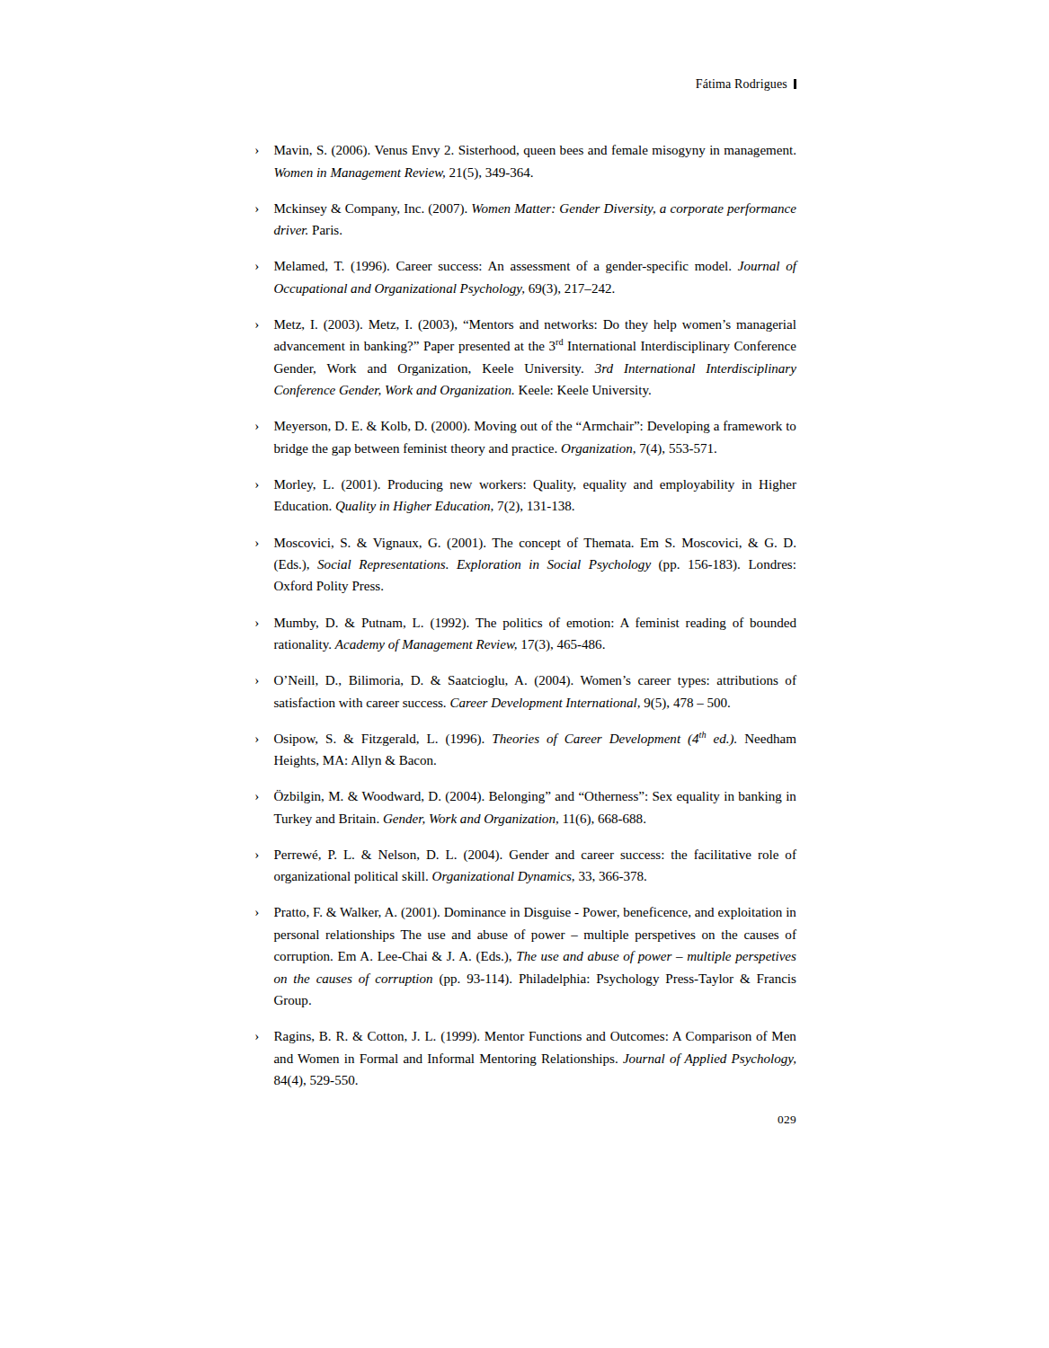Fátima Rodrigues
Mavin, S. (2006). Venus Envy 2. Sisterhood, queen bees and female misogyny in management. Women in Management Review, 21(5), 349-364.
Mckinsey & Company, Inc. (2007). Women Matter: Gender Diversity, a corporate performance driver. Paris.
Melamed, T. (1996). Career success: An assessment of a gender-specific model. Journal of Occupational and Organizational Psychology, 69(3), 217–242.
Metz, I. (2003). Metz, I. (2003), “Mentors and networks: Do they help women’s managerial advancement in banking?” Paper presented at the 3rd International Interdisciplinary Conference Gender, Work and Organization, Keele University. 3rd International Interdisciplinary Conference Gender, Work and Organization. Keele: Keele University.
Meyerson, D. E. & Kolb, D. (2000). Moving out of the “Armchair”: Developing a framework to bridge the gap between feminist theory and practice. Organization, 7(4), 553-571.
Morley, L. (2001). Producing new workers: Quality, equality and employability in Higher Education. Quality in Higher Education, 7(2), 131-138.
Moscovici, S. & Vignaux, G. (2001). The concept of Themata. Em S. Moscovici, & G. D. (Eds.), Social Representations. Exploration in Social Psychology (pp. 156-183). Londres: Oxford Polity Press.
Mumby, D. & Putnam, L. (1992). The politics of emotion: A feminist reading of bounded rationality. Academy of Management Review, 17(3), 465-486.
O’Neill, D., Bilimoria, D. & Saatcioglu, A. (2004). Women’s career types: attributions of satisfaction with career success. Career Development International, 9(5), 478 – 500.
Osipow, S. & Fitzgerald, L. (1996). Theories of Career Development (4th ed.). Needham Heights, MA: Allyn & Bacon.
Özbilgin, M. & Woodward, D. (2004). Belonging” and “Otherness”: Sex equality in banking in Turkey and Britain. Gender, Work and Organization, 11(6), 668-688.
Perrewé, P. L. & Nelson, D. L. (2004). Gender and career success: the facilitative role of organizational political skill. Organizational Dynamics, 33, 366-378.
Pratto, F. & Walker, A. (2001). Dominance in Disguise - Power, beneficence, and exploitation in personal relationships The use and abuse of power – multiple perspetives on the causes of corruption. Em A. Lee-Chai & J. A. (Eds.), The use and abuse of power – multiple perspetives on the causes of corruption (pp. 93-114). Philadelphia: Psychology Press-Taylor & Francis Group.
Ragins, B. R. & Cotton, J. L. (1999). Mentor Functions and Outcomes: A Comparison of Men and Women in Formal and Informal Mentoring Relationships. Journal of Applied Psychology, 84(4), 529-550.
029